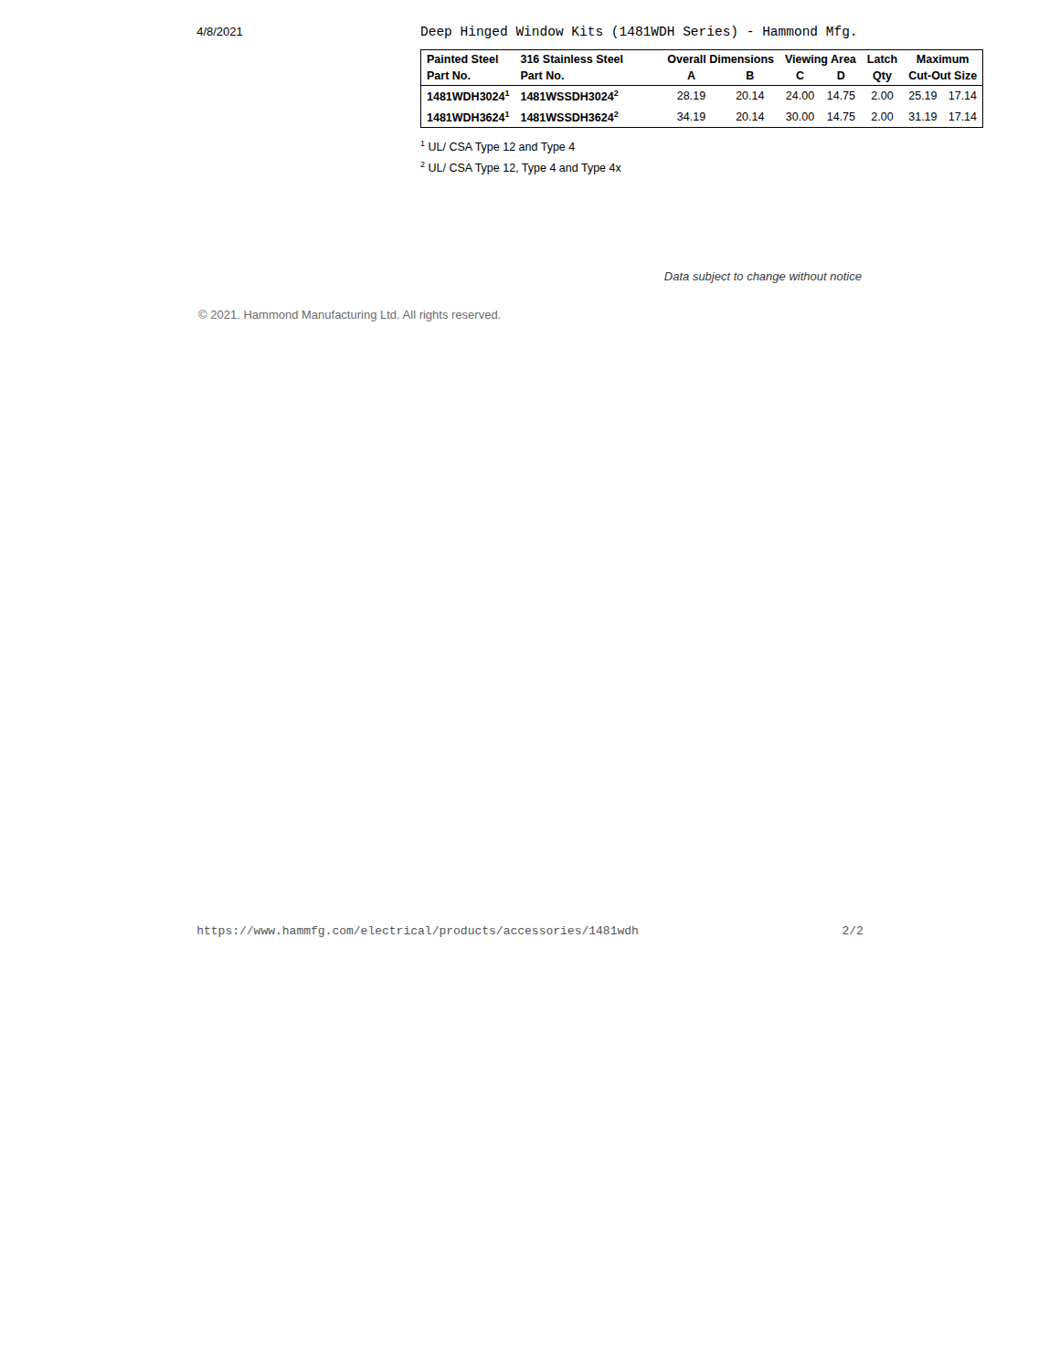4/8/2021
Deep Hinged Window Kits (1481WDH Series) - Hammond Mfg.
| Painted Steel | 316 Stainless Steel | Overall Dimensions | Viewing Area | Latch | Maximum |
| --- | --- | --- | --- | --- | --- |
| Part No. | Part No. | A | B | C | D | Qty | Cut-Out Size |
| 1481WDH3024 1 | 1481WSSDH3024 2 | 28.19 | 20.14 | 24.00 | 14.75 | 2.00 | 25.19 | 17.14 |
| 1481WDH3624 1 | 1481WSSDH3624 2 | 34.19 | 20.14 | 30.00 | 14.75 | 2.00 | 31.19 | 17.14 |
1 UL/ CSA Type 12 and Type 4
2 UL/ CSA Type 12, Type 4 and Type 4x
Data subject to change without notice
© 2021. Hammond Manufacturing Ltd. All rights reserved.
https://www.hammfg.com/electrical/products/accessories/1481wdh
2/2